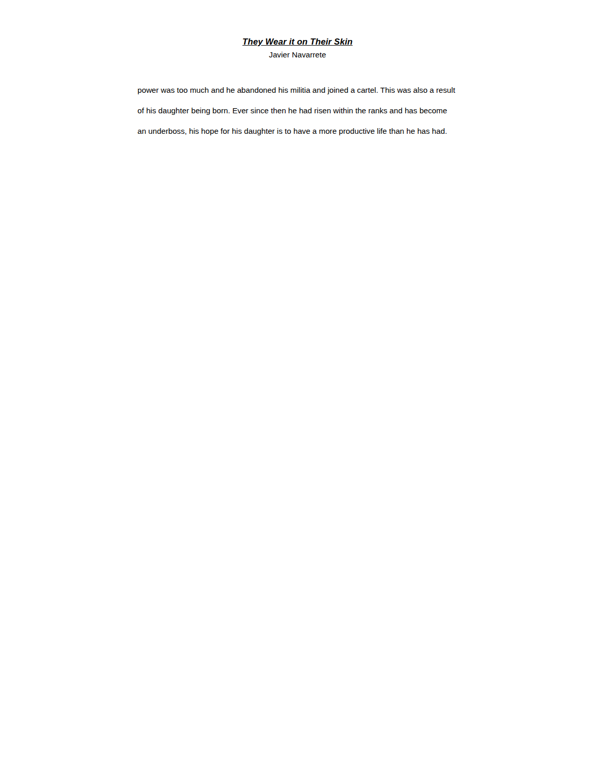They Wear it on Their Skin
Javier Navarrete
power was too much and he abandoned his militia and joined a cartel. This was also a result of his daughter being born. Ever since then he had risen within the ranks and has become an underboss, his hope for his daughter is to have a more productive life than he has had.